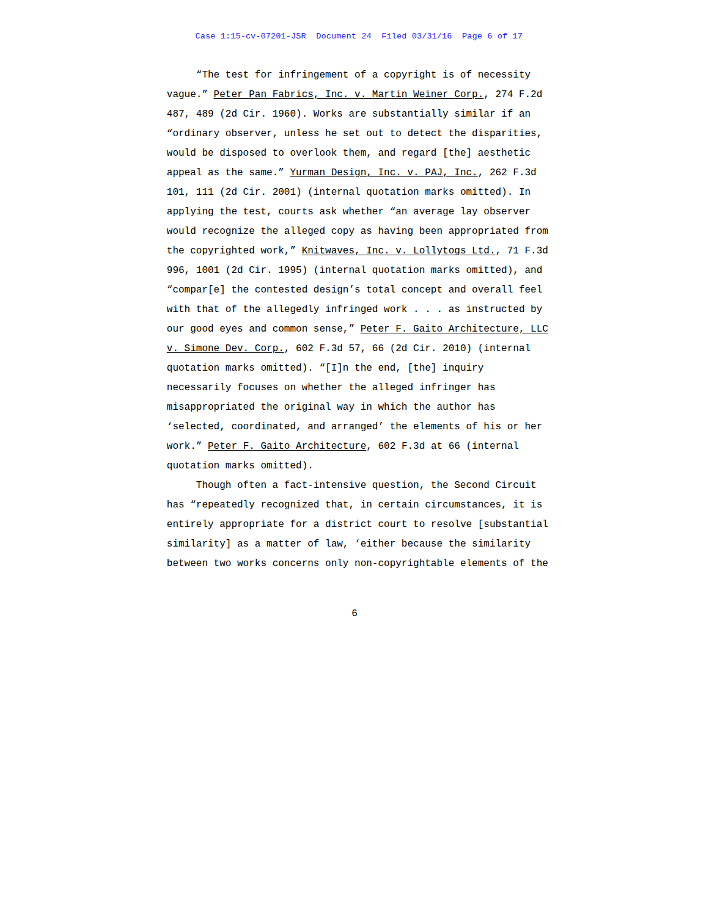Case 1:15-cv-07201-JSR Document 24 Filed 03/31/16 Page 6 of 17
“The test for infringement of a copyright is of necessity vague.” Peter Pan Fabrics, Inc. v. Martin Weiner Corp., 274 F.2d 487, 489 (2d Cir. 1960). Works are substantially similar if an “ordinary observer, unless he set out to detect the disparities, would be disposed to overlook them, and regard [the] aesthetic appeal as the same.” Yurman Design, Inc. v. PAJ, Inc., 262 F.3d 101, 111 (2d Cir. 2001) (internal quotation marks omitted). In applying the test, courts ask whether “an average lay observer would recognize the alleged copy as having been appropriated from the copyrighted work,” Knitwaves, Inc. v. Lollytogs Ltd., 71 F.3d 996, 1001 (2d Cir. 1995) (internal quotation marks omitted), and “compar[e] the contested design’s total concept and overall feel with that of the allegedly infringed work . . . as instructed by our good eyes and common sense,” Peter F. Gaito Architecture, LLC v. Simone Dev. Corp., 602 F.3d 57, 66 (2d Cir. 2010) (internal quotation marks omitted). “[I]n the end, [the] inquiry necessarily focuses on whether the alleged infringer has misappropriated the original way in which the author has ‘selected, coordinated, and arranged’ the elements of his or her work.” Peter F. Gaito Architecture, 602 F.3d at 66 (internal quotation marks omitted).
Though often a fact-intensive question, the Second Circuit has “repeatedly recognized that, in certain circumstances, it is entirely appropriate for a district court to resolve [substantial similarity] as a matter of law, ‘either because the similarity between two works concerns only non-copyrightable elements of the
6